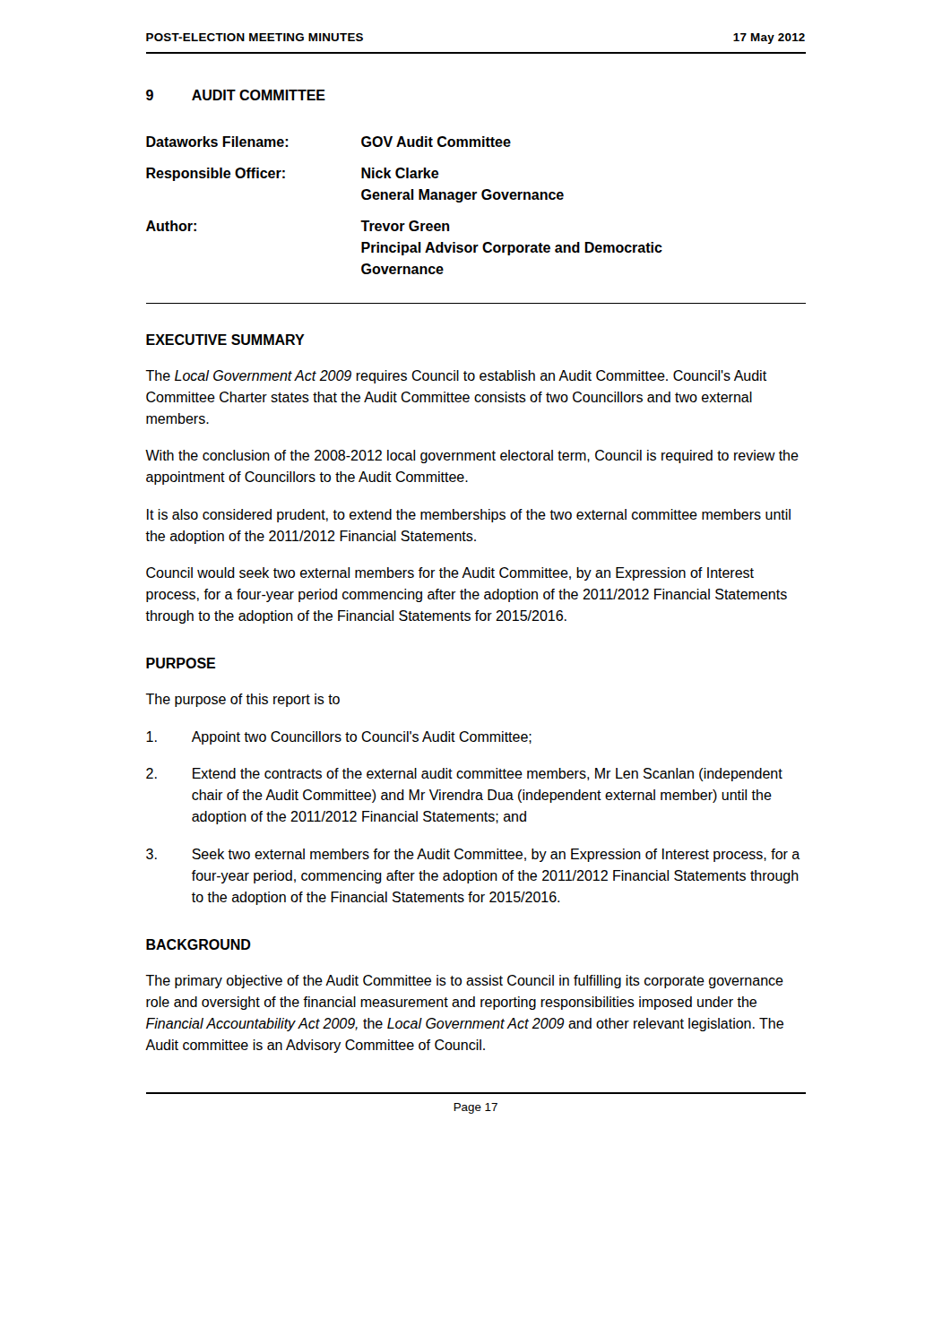POST-ELECTION MEETING MINUTES 17 May 2012
9 AUDIT COMMITTEE
| Dataworks Filename: | GOV Audit Committee |
| Responsible Officer: | Nick Clarke General Manager Governance |
| Author: | Trevor Green Principal Advisor Corporate and Democratic Governance |
EXECUTIVE SUMMARY
The Local Government Act 2009 requires Council to establish an Audit Committee. Council's Audit Committee Charter states that the Audit Committee consists of two Councillors and two external members.
With the conclusion of the 2008-2012 local government electoral term, Council is required to review the appointment of Councillors to the Audit Committee.
It is also considered prudent, to extend the memberships of the two external committee members until the adoption of the 2011/2012 Financial Statements.
Council would seek two external members for the Audit Committee, by an Expression of Interest process, for a four-year period commencing after the adoption of the 2011/2012 Financial Statements through to the adoption of the Financial Statements for 2015/2016.
PURPOSE
The purpose of this report is to
Appoint two Councillors to Council's Audit Committee;
Extend the contracts of the external audit committee members, Mr Len Scanlan (independent chair of the Audit Committee) and Mr Virendra Dua (independent external member) until the adoption of the 2011/2012 Financial Statements; and
Seek two external members for the Audit Committee, by an Expression of Interest process, for a four-year period, commencing after the adoption of the 2011/2012 Financial Statements through to the adoption of the Financial Statements for 2015/2016.
BACKGROUND
The primary objective of the Audit Committee is to assist Council in fulfilling its corporate governance role and oversight of the financial measurement and reporting responsibilities imposed under the Financial Accountability Act 2009, the Local Government Act 2009 and other relevant legislation. The Audit committee is an Advisory Committee of Council.
Page 17